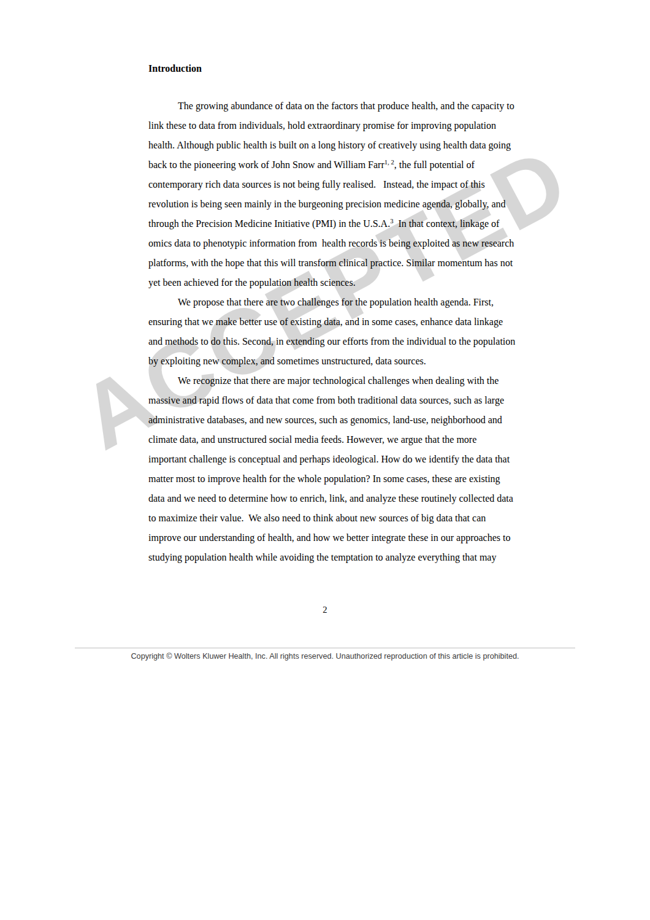ACCEPTED
Introduction
The growing abundance of data on the factors that produce health, and the capacity to link these to data from individuals, hold extraordinary promise for improving population health. Although public health is built on a long history of creatively using health data going back to the pioneering work of John Snow and William Farr1, 2, the full potential of contemporary rich data sources is not being fully realised. Instead, the impact of this revolution is being seen mainly in the burgeoning precision medicine agenda, globally, and through the Precision Medicine Initiative (PMI) in the U.S.A.3 In that context, linkage of omics data to phenotypic information from health records is being exploited as new research platforms, with the hope that this will transform clinical practice. Similar momentum has not yet been achieved for the population health sciences.
We propose that there are two challenges for the population health agenda. First, ensuring that we make better use of existing data, and in some cases, enhance data linkage and methods to do this. Second, in extending our efforts from the individual to the population by exploiting new complex, and sometimes unstructured, data sources.
We recognize that there are major technological challenges when dealing with the massive and rapid flows of data that come from both traditional data sources, such as large administrative databases, and new sources, such as genomics, land-use, neighborhood and climate data, and unstructured social media feeds. However, we argue that the more important challenge is conceptual and perhaps ideological. How do we identify the data that matter most to improve health for the whole population? In some cases, these are existing data and we need to determine how to enrich, link, and analyze these routinely collected data to maximize their value. We also need to think about new sources of big data that can improve our understanding of health, and how we better integrate these in our approaches to studying population health while avoiding the temptation to analyze everything that may
2
Copyright © Wolters Kluwer Health, Inc. All rights reserved. Unauthorized reproduction of this article is prohibited.